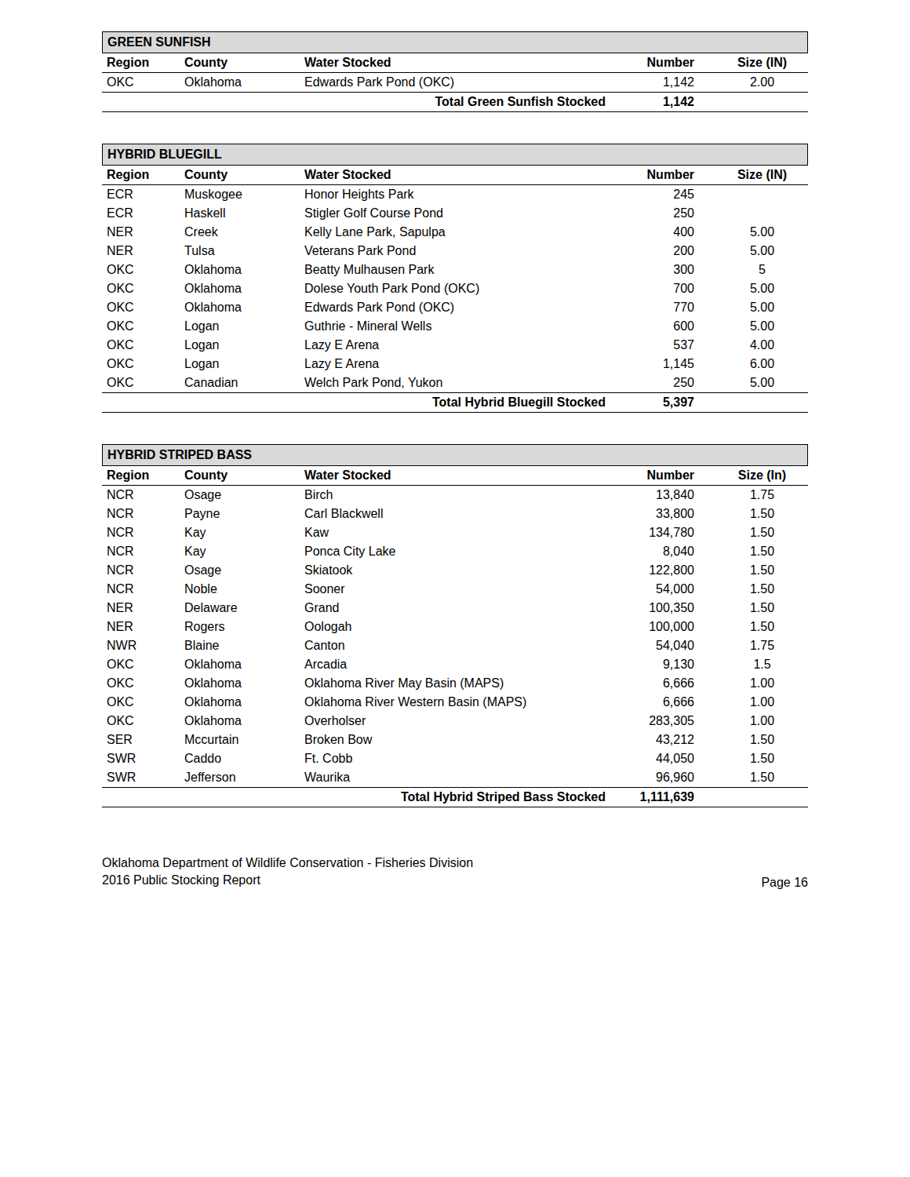GREEN SUNFISH
| Region | County | Water Stocked | Number | Size (IN) |
| --- | --- | --- | --- | --- |
| OKC | Oklahoma | Edwards Park Pond (OKC) | 1,142 | 2.00 |
| Total Green Sunfish Stocked | 1,142 | |
HYBRID BLUEGILL
| Region | County | Water Stocked | Number | Size (IN) |
| --- | --- | --- | --- | --- |
| ECR | Muskogee | Honor Heights Park | 245 | |
| ECR | Haskell | Stigler Golf Course Pond | 250 | |
| NER | Creek | Kelly Lane Park, Sapulpa | 400 | 5.00 |
| NER | Tulsa | Veterans Park Pond | 200 | 5.00 |
| OKC | Oklahoma | Beatty Mulhausen Park | 300 | 5 |
| OKC | Oklahoma | Dolese Youth Park Pond (OKC) | 700 | 5.00 |
| OKC | Oklahoma | Edwards Park Pond (OKC) | 770 | 5.00 |
| OKC | Logan | Guthrie - Mineral Wells | 600 | 5.00 |
| OKC | Logan | Lazy E Arena | 537 | 4.00 |
| OKC | Logan | Lazy E Arena | 1,145 | 6.00 |
| OKC | Canadian | Welch Park Pond, Yukon | 250 | 5.00 |
| Total Hybrid Bluegill Stocked | 5,397 | |
HYBRID STRIPED BASS
| Region | County | Water Stocked | Number | Size (In) |
| --- | --- | --- | --- | --- |
| NCR | Osage | Birch | 13,840 | 1.75 |
| NCR | Payne | Carl Blackwell | 33,800 | 1.50 |
| NCR | Kay | Kaw | 134,780 | 1.50 |
| NCR | Kay | Ponca City Lake | 8,040 | 1.50 |
| NCR | Osage | Skiatook | 122,800 | 1.50 |
| NCR | Noble | Sooner | 54,000 | 1.50 |
| NER | Delaware | Grand | 100,350 | 1.50 |
| NER | Rogers | Oologah | 100,000 | 1.50 |
| NWR | Blaine | Canton | 54,040 | 1.75 |
| OKC | Oklahoma | Arcadia | 9,130 | 1.5 |
| OKC | Oklahoma | Oklahoma River May Basin (MAPS) | 6,666 | 1.00 |
| OKC | Oklahoma | Oklahoma River Western Basin (MAPS) | 6,666 | 1.00 |
| OKC | Oklahoma | Overholser | 283,305 | 1.00 |
| SER | Mccurtain | Broken Bow | 43,212 | 1.50 |
| SWR | Caddo | Ft. Cobb | 44,050 | 1.50 |
| SWR | Jefferson | Waurika | 96,960 | 1.50 |
| Total Hybrid Striped Bass Stocked | 1,111,639 | |
Oklahoma Department of Wildlife Conservation - Fisheries Division
2016 Public Stocking Report
Page 16